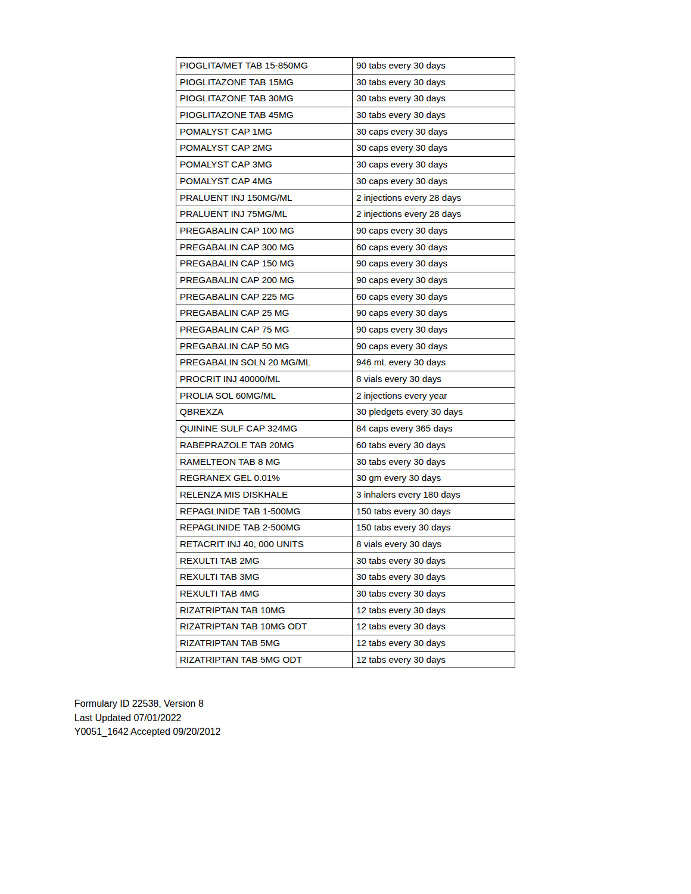| PIOGLITA/MET TAB 15-850MG | 90 tabs every 30 days |
| PIOGLITAZONE TAB 15MG | 30 tabs every 30 days |
| PIOGLITAZONE TAB 30MG | 30 tabs every 30 days |
| PIOGLITAZONE TAB 45MG | 30 tabs every 30 days |
| POMALYST CAP 1MG | 30 caps every 30 days |
| POMALYST CAP 2MG | 30 caps every 30 days |
| POMALYST CAP 3MG | 30 caps every 30 days |
| POMALYST CAP 4MG | 30 caps every 30 days |
| PRALUENT INJ 150MG/ML | 2 injections every 28 days |
| PRALUENT INJ 75MG/ML | 2 injections every 28 days |
| PREGABALIN CAP 100 MG | 90 caps every 30 days |
| PREGABALIN CAP 300 MG | 60 caps every 30 days |
| PREGABALIN CAP 150 MG | 90 caps every 30 days |
| PREGABALIN CAP 200 MG | 90 caps every 30 days |
| PREGABALIN CAP 225 MG | 60 caps every 30 days |
| PREGABALIN CAP 25 MG | 90 caps every 30 days |
| PREGABALIN CAP 75 MG | 90 caps every 30 days |
| PREGABALIN CAP 50 MG | 90 caps every 30 days |
| PREGABALIN SOLN 20 MG/ML | 946 mL every 30 days |
| PROCRIT INJ 40000/ML | 8 vials every 30 days |
| PROLIA SOL 60MG/ML | 2 injections every year |
| QBREXZA | 30 pledgets every 30 days |
| QUININE SULF CAP 324MG | 84 caps every 365 days |
| RABEPRAZOLE TAB 20MG | 60 tabs every 30 days |
| RAMELTEON TAB 8 MG | 30 tabs every 30 days |
| REGRANEX GEL 0.01% | 30 gm every 30 days |
| RELENZA MIS DISKHALE | 3 inhalers every 180 days |
| REPAGLINIDE TAB 1-500MG | 150 tabs every 30 days |
| REPAGLINIDE TAB 2-500MG | 150 tabs every 30 days |
| RETACRIT INJ 40, 000 UNITS | 8 vials every 30 days |
| REXULTI TAB 2MG | 30 tabs every 30 days |
| REXULTI TAB 3MG | 30 tabs every 30 days |
| REXULTI TAB 4MG | 30 tabs every 30 days |
| RIZATRIPTAN TAB 10MG | 12 tabs every 30 days |
| RIZATRIPTAN TAB 10MG ODT | 12 tabs every 30 days |
| RIZATRIPTAN TAB 5MG | 12 tabs every 30 days |
| RIZATRIPTAN TAB 5MG ODT | 12 tabs every 30 days |
Formulary ID 22538, Version 8
Last Updated 07/01/2022
Y0051_1642 Accepted 09/20/2012